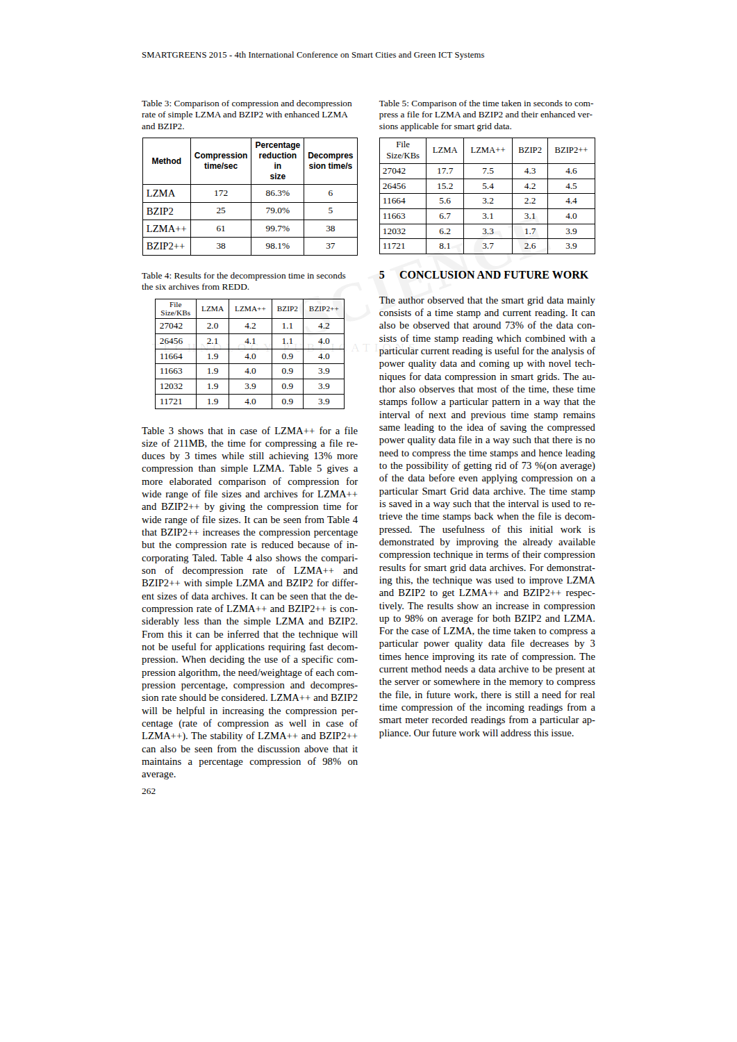SMARTGREENS 2015 - 4th International Conference on Smart Cities and Green ICT Systems
SCIENCE
TECHNOLOGY PUBLICATIONS
Table 3: Comparison of compression and decompression rate of simple LZMA and BZIP2 with enhanced LZMA and BZIP2.
| Method | Compression time/sec | Percentage reduction in size | Decompres sion time/s |
| --- | --- | --- | --- |
| LZMA | 172 | 86.3% | 6 |
| BZIP2 | 25 | 79.0% | 5 |
| LZMA++ | 61 | 99.7% | 38 |
| BZIP2++ | 38 | 98.1% | 37 |
Table 4: Results for the decompression time in seconds the six archives from REDD.
| File Size/KBs | LZMA | LZMA++ | BZIP2 | BZIP2++ |
| --- | --- | --- | --- | --- |
| 27042 | 2.0 | 4.2 | 1.1 | 4.2 |
| 26456 | 2.1 | 4.1 | 1.1 | 4.0 |
| 11664 | 1.9 | 4.0 | 0.9 | 4.0 |
| 11663 | 1.9 | 4.0 | 0.9 | 3.9 |
| 12032 | 1.9 | 3.9 | 0.9 | 3.9 |
| 11721 | 1.9 | 4.0 | 0.9 | 3.9 |
Table 3 shows that in case of LZMA++ for a file size of 211MB, the time for compressing a file reduces by 3 times while still achieving 13% more compression than simple LZMA. Table 5 gives a more elaborated comparison of compression for wide range of file sizes and archives for LZMA++ and BZIP2++ by giving the compression time for wide range of file sizes. It can be seen from Table 4 that BZIP2++ increases the compression percentage but the compression rate is reduced because of incorporating Taled. Table 4 also shows the comparison of decompression rate of LZMA++ and BZIP2++ with simple LZMA and BZIP2 for different sizes of data archives. It can be seen that the decompression rate of LZMA++ and BZIP2++ is considerably less than the simple LZMA and BZIP2. From this it can be inferred that the technique will not be useful for applications requiring fast decompression. When deciding the use of a specific compression algorithm, the need/weightage of each compression percentage, compression and decompression rate should be considered. LZMA++ and BZIP2 will be helpful in increasing the compression percentage (rate of compression as well in case of LZMA++). The stability of LZMA++ and BZIP2++ can also be seen from the discussion above that it maintains a percentage compression of 98% on average.
Table 5: Comparison of the time taken in seconds to compress a file for LZMA and BZIP2 and their enhanced versions applicable for smart grid data.
| File Size/KBs | LZMA | LZMA++ | BZIP2 | BZIP2++ |
| --- | --- | --- | --- | --- |
| 27042 | 17.7 | 7.5 | 4.3 | 4.6 |
| 26456 | 15.2 | 5.4 | 4.2 | 4.5 |
| 11664 | 5.6 | 3.2 | 2.2 | 4.4 |
| 11663 | 6.7 | 3.1 | 3.1 | 4.0 |
| 12032 | 6.2 | 3.3 | 1.7 | 3.9 |
| 11721 | 8.1 | 3.7 | 2.6 | 3.9 |
5 CONCLUSION AND FUTURE WORK
The author observed that the smart grid data mainly consists of a time stamp and current reading. It can also be observed that around 73% of the data consists of time stamp reading which combined with a particular current reading is useful for the analysis of power quality data and coming up with novel techniques for data compression in smart grids. The author also observes that most of the time, these time stamps follow a particular pattern in a way that the interval of next and previous time stamp remains same leading to the idea of saving the compressed power quality data file in a way such that there is no need to compress the time stamps and hence leading to the possibility of getting rid of 73 %(on average) of the data before even applying compression on a particular Smart Grid data archive. The time stamp is saved in a way such that the interval is used to retrieve the time stamps back when the file is decompressed. The usefulness of this initial work is demonstrated by improving the already available compression technique in terms of their compression results for smart grid data archives. For demonstrating this, the technique was used to improve LZMA and BZIP2 to get LZMA++ and BZIP2++ respectively. The results show an increase in compression up to 98% on average for both BZIP2 and LZMA. For the case of LZMA, the time taken to compress a particular power quality data file decreases by 3 times hence improving its rate of compression. The current method needs a data archive to be present at the server or somewhere in the memory to compress the file, in future work, there is still a need for real time compression of the incoming readings from a smart meter recorded readings from a particular appliance. Our future work will address this issue.
262